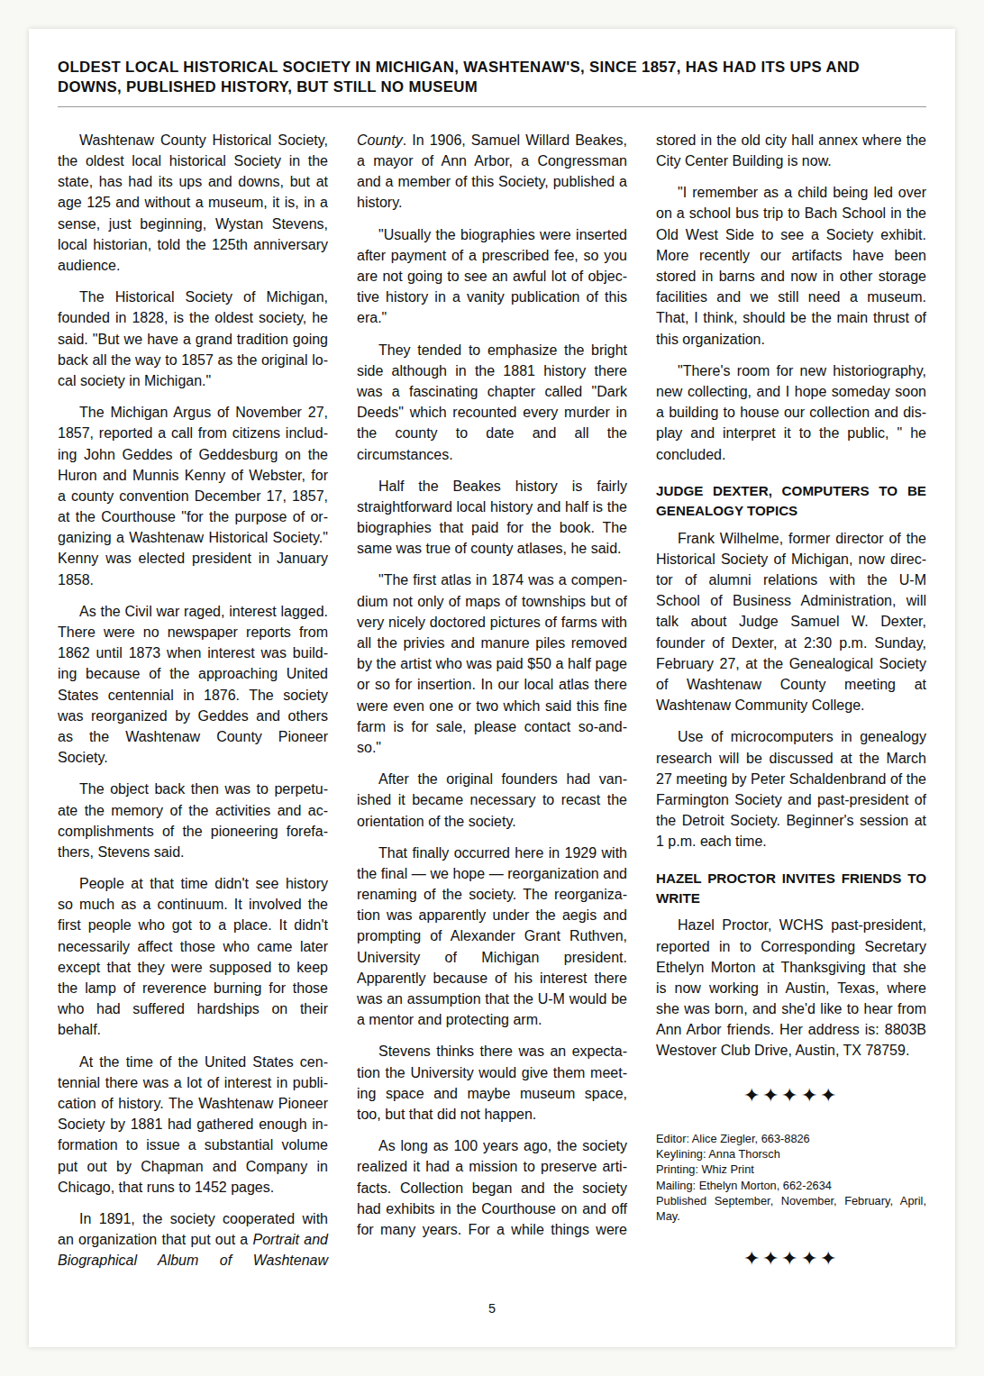Oldest local historical society in Michigan, Washtenaw's, since 1857, has had its ups and downs, published history, but still no museum
Washtenaw County Historical Society, the oldest local historical Society in the state, has had its ups and downs, but at age 125 and without a museum, it is, in a sense, just beginning, Wystan Stevens, local historian, told the 125th anniversary audience.
The Historical Society of Michigan, founded in 1828, is the oldest society, he said. "But we have a grand tradition going back all the way to 1857 as the original local society in Michigan."
The Michigan Argus of November 27, 1857, reported a call from citizens including John Geddes of Geddesburg on the Huron and Munnis Kenny of Webster, for a county convention December 17, 1857, at the Courthouse "for the purpose of organizing a Washtenaw Historical Society." Kenny was elected president in January 1858.
As the Civil war raged, interest lagged. There were no newspaper reports from 1862 until 1873 when interest was building because of the approaching United States centennial in 1876. The society was reorganized by Geddes and others as the Washtenaw County Pioneer Society.
The object back then was to perpetuate the memory of the activities and accomplishments of the pioneering forefathers, Stevens said.
People at that time didn't see history so much as a continuum. It involved the first people who got to a place. It didn't necessarily affect those who came later except that they were supposed to keep the lamp of reverence burning for those who had suffered hardships on their behalf.
At the time of the United States centennial there was a lot of interest in publication of history. The Washtenaw Pioneer Society by 1881 had gathered enough information to issue a substantial volume put out by Chapman and Company in Chicago, that runs to 1452 pages.
In 1891, the society cooperated with an organization that put out a Portrait and Biographical Album of Washtenaw County. In 1906, Samuel Willard Beakes, a mayor of Ann Arbor, a Congressman and a member of this Society, published a history.
"Usually the biographies were inserted after payment of a prescribed fee, so you are not going to see an awful lot of objective history in a vanity publication of this era."
They tended to emphasize the bright side although in the 1881 history there was a fascinating chapter called "Dark Deeds" which recounted every murder in the county to date and all the circumstances.
Half the Beakes history is fairly straightforward local history and half is the biographies that paid for the book. The same was true of county atlases, he said.
"The first atlas in 1874 was a compendium not only of maps of townships but of very nicely doctored pictures of farms with all the privies and manure piles removed by the artist who was paid $50 a half page or so for insertion. In our local atlas there were even one or two which said this fine farm is for sale, please contact so-and-so."
After the original founders had vanished it became necessary to recast the orientation of the society.
That finally occurred here in 1929 with the final — we hope — reorganization and renaming of the society. The reorganization was apparently under the aegis and prompting of Alexander Grant Ruthven, University of Michigan president. Apparently because of his interest there was an assumption that the U-M would be a mentor and protecting arm.
Stevens thinks there was an expectation the University would give them meeting space and maybe museum space, too, but that did not happen.
As long as 100 years ago, the society realized it had a mission to preserve artifacts. Collection began and the society had exhibits in the Courthouse on and off for many years. For a while things were stored in the old city hall annex where the City Center Building is now.
"I remember as a child being led over on a school bus trip to Bach School in the Old West Side to see a Society exhibit. More recently our artifacts have been stored in barns and now in other storage facilities and we still need a museum. That, I think, should be the main thrust of this organization.
"There's room for new historiography, new collecting, and I hope someday soon a building to house our collection and display and interpret it to the public, " he concluded.
Judge Dexter, computers to be genealogy topics
Frank Wilhelme, former director of the Historical Society of Michigan, now director of alumni relations with the U-M School of Business Administration, will talk about Judge Samuel W. Dexter, founder of Dexter, at 2:30 p.m. Sunday, February 27, at the Genealogical Society of Washtenaw County meeting at Washtenaw Community College.
Use of microcomputers in genealogy research will be discussed at the March 27 meeting by Peter Schaldenbrand of the Farmington Society and past-president of the Detroit Society. Beginner's session at 1 p.m. each time.
Hazel Proctor invites friends to write
Hazel Proctor, WCHS past-president, reported in to Corresponding Secretary Ethelyn Morton at Thanksgiving that she is now working in Austin, Texas, where she was born, and she'd like to hear from Ann Arbor friends. Her address is: 8803B Westover Club Drive, Austin, TX 78759.
✦✦✦✦✦
Editor: Alice Ziegler, 663-8826
Keylining: Anna Thorsch
Printing: Whiz Print
Mailing: Ethelyn Morton, 662-2634
Published September, November, February, April, May.
✦✦✦✦✦
5